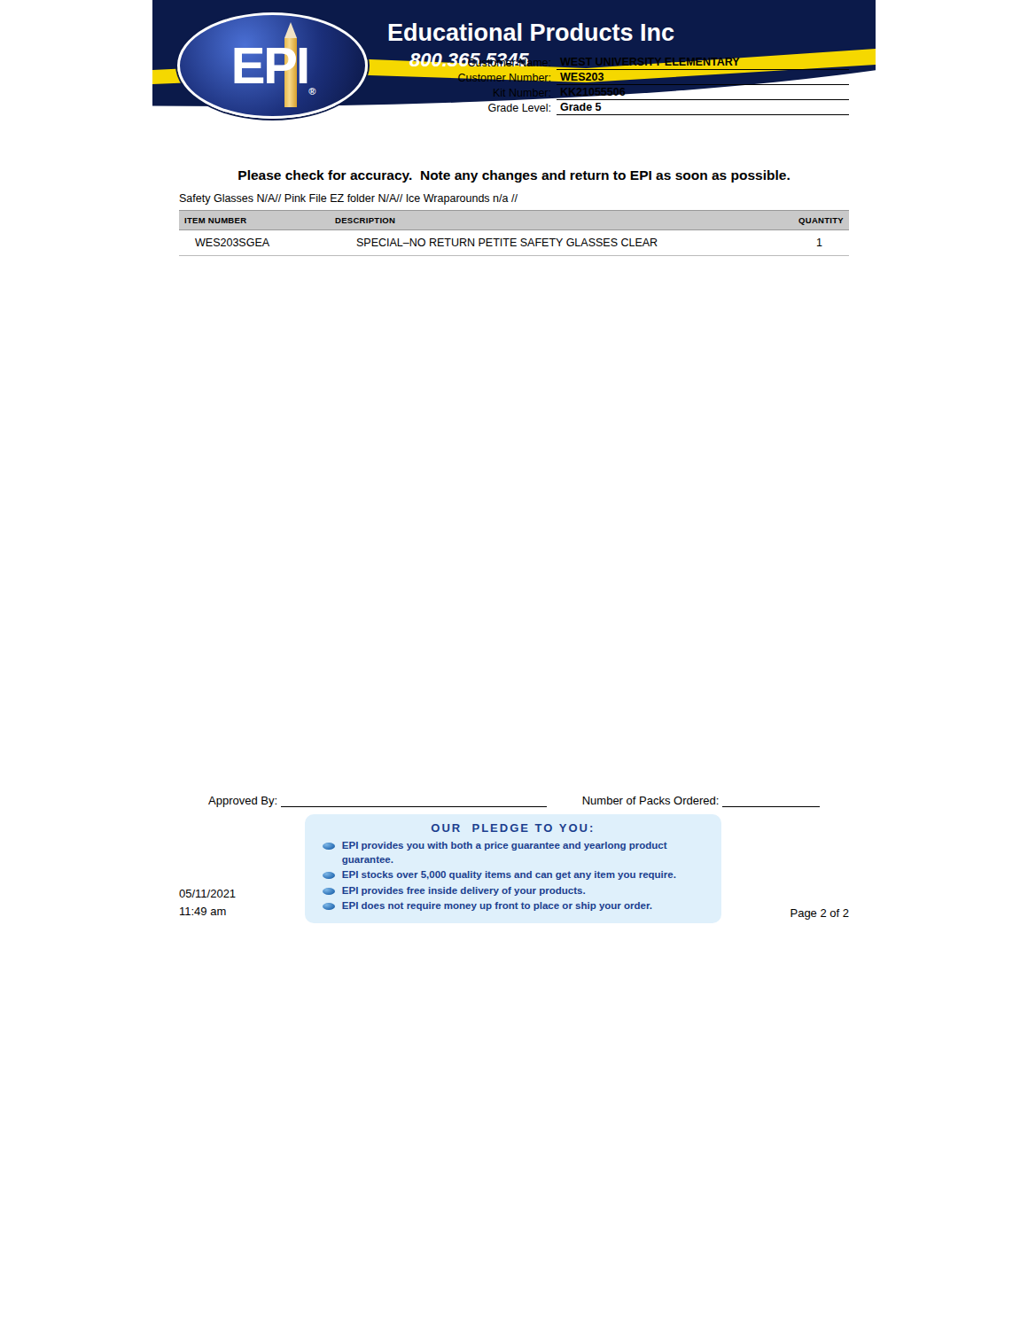EPI®
Educational Products Inc
800.365.5345
| Customer Name: | WEST UNIVERSITY ELEMENTARY |
| Customer Number: | WES203 |
| Kit Number: | KK21055506 |
| Grade Level: | Grade 5 |
Please check for accuracy. Note any changes and return to EPI as soon as possible.
Safety Glasses N/A// Pink File EZ folder N/A// Ice Wraparounds n/a //
| ITEM NUMBER | DESCRIPTION | QUANTITY |
| --- | --- | --- |
| WES203SGEA | SPECIAL–NO RETURN PETITE SAFETY GLASSES CLEAR | 1 |
Approved By:
Number of Packs Ordered:
05/11/2021
11:49 am
OUR PLEDGE TO YOU:
EPI provides you with both a price guarantee and yearlong product guarantee.
EPI stocks over 5,000 quality items and can get any item you require.
EPI provides free inside delivery of your products.
EPI does not require money up front to place or ship your order.
Page 2 of 2